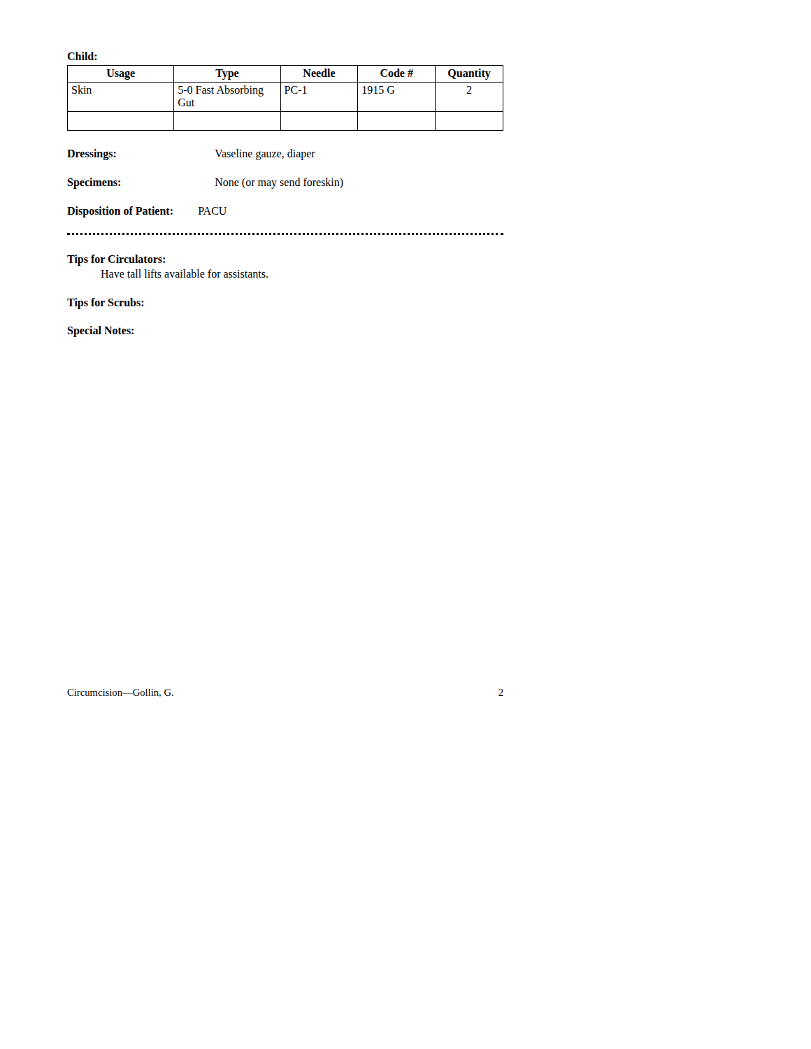Child:
| Usage | Type | Needle | Code # | Quantity |
| --- | --- | --- | --- | --- |
| Skin | 5-0 Fast Absorbing Gut | PC-1 | 1915 G | 2 |
Dressings: Vaseline gauze, diaper
Specimens: None (or may send foreskin)
Disposition of Patient: PACU
Tips for Circulators:
Have tall lifts available for assistants.
Tips for Scrubs:
Special Notes:
Circumcision—Gollin, G. 2